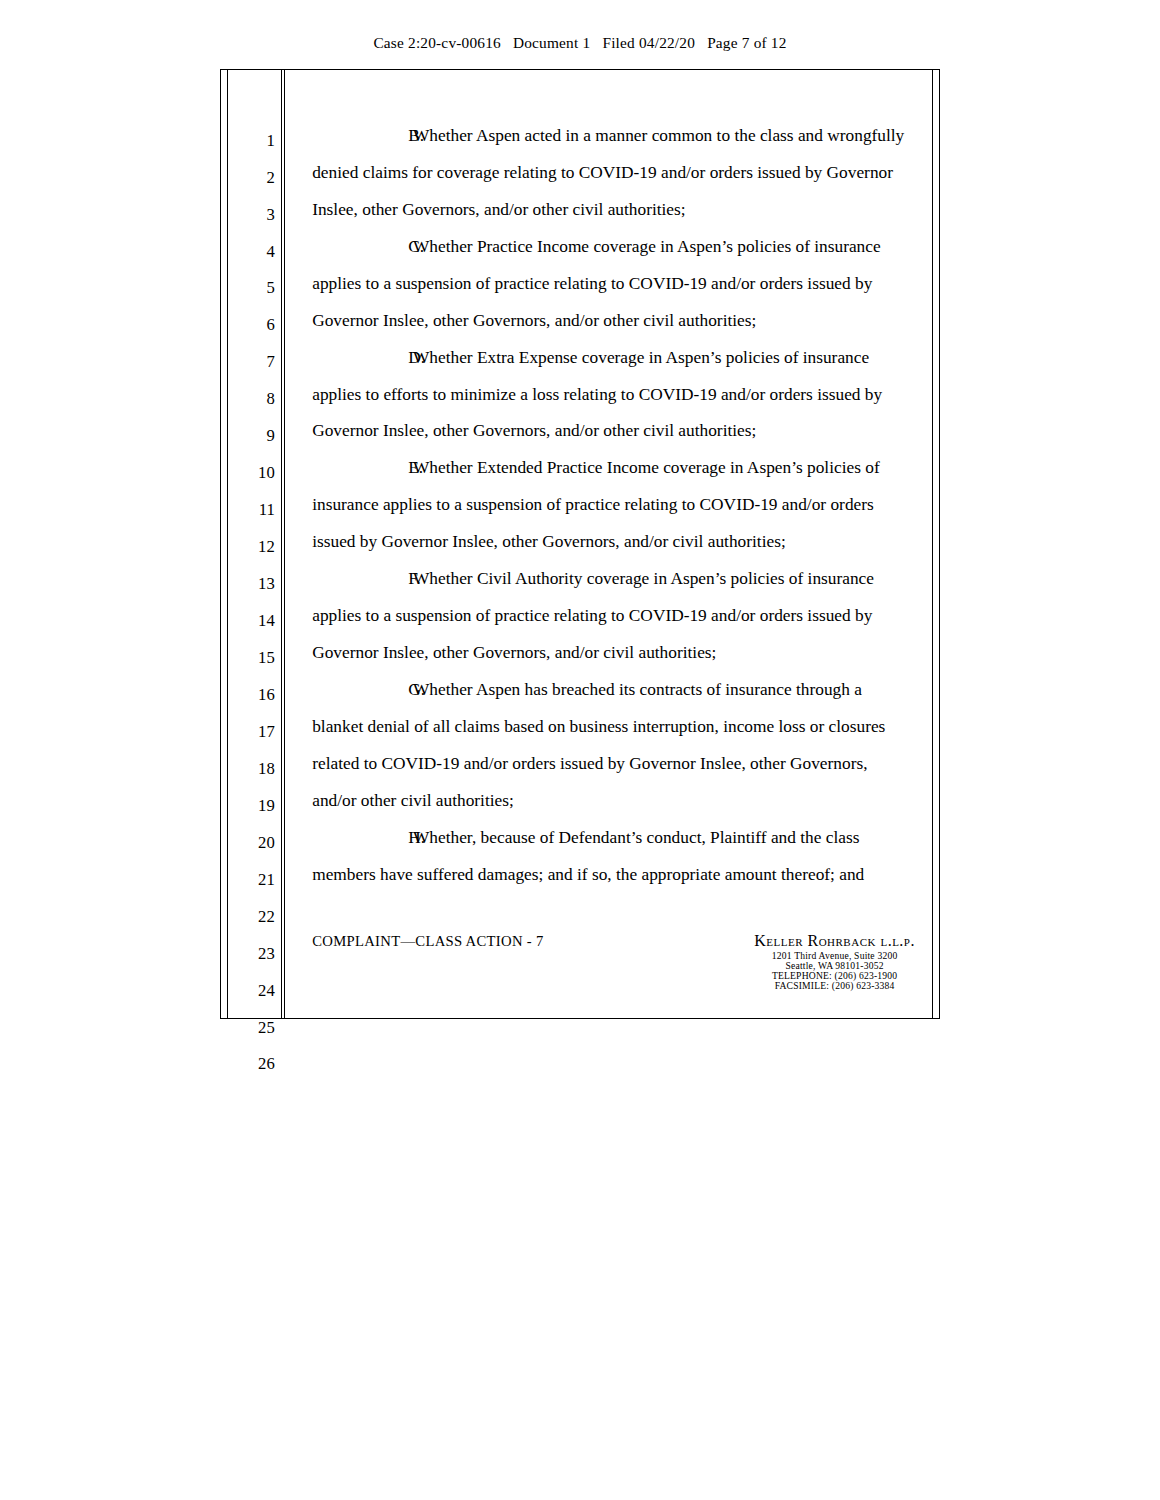Case 2:20-cv-00616 Document 1 Filed 04/22/20 Page 7 of 12
1
2
3
4
5
6
7
8
9
10
11
12
13
14
15
16
17
18
19
20
21
22
23
24
25
26
B. Whether Aspen acted in a manner common to the class and wrongfully denied claims for coverage relating to COVID-19 and/or orders issued by Governor Inslee, other Governors, and/or other civil authorities;
C. Whether Practice Income coverage in Aspen’s policies of insurance applies to a suspension of practice relating to COVID-19 and/or orders issued by Governor Inslee, other Governors, and/or other civil authorities;
D. Whether Extra Expense coverage in Aspen’s policies of insurance applies to efforts to minimize a loss relating to COVID-19 and/or orders issued by Governor Inslee, other Governors, and/or other civil authorities;
E. Whether Extended Practice Income coverage in Aspen’s policies of insurance applies to a suspension of practice relating to COVID-19 and/or orders issued by Governor Inslee, other Governors, and/or civil authorities;
F. Whether Civil Authority coverage in Aspen’s policies of insurance applies to a suspension of practice relating to COVID-19 and/or orders issued by Governor Inslee, other Governors, and/or civil authorities;
G. Whether Aspen has breached its contracts of insurance through a blanket denial of all claims based on business interruption, income loss or closures related to COVID-19 and/or orders issued by Governor Inslee, other Governors, and/or other civil authorities;
H. Whether, because of Defendant’s conduct, Plaintiff and the class members have suffered damages; and if so, the appropriate amount thereof; and
COMPLAINT—CLASS ACTION - 7
Keller Rohrback l.l.p.
1201 Third Avenue, Suite 3200
Seattle, WA 98101-3052
TELEPHONE: (206) 623-1900
FACSIMILE: (206) 623-3384